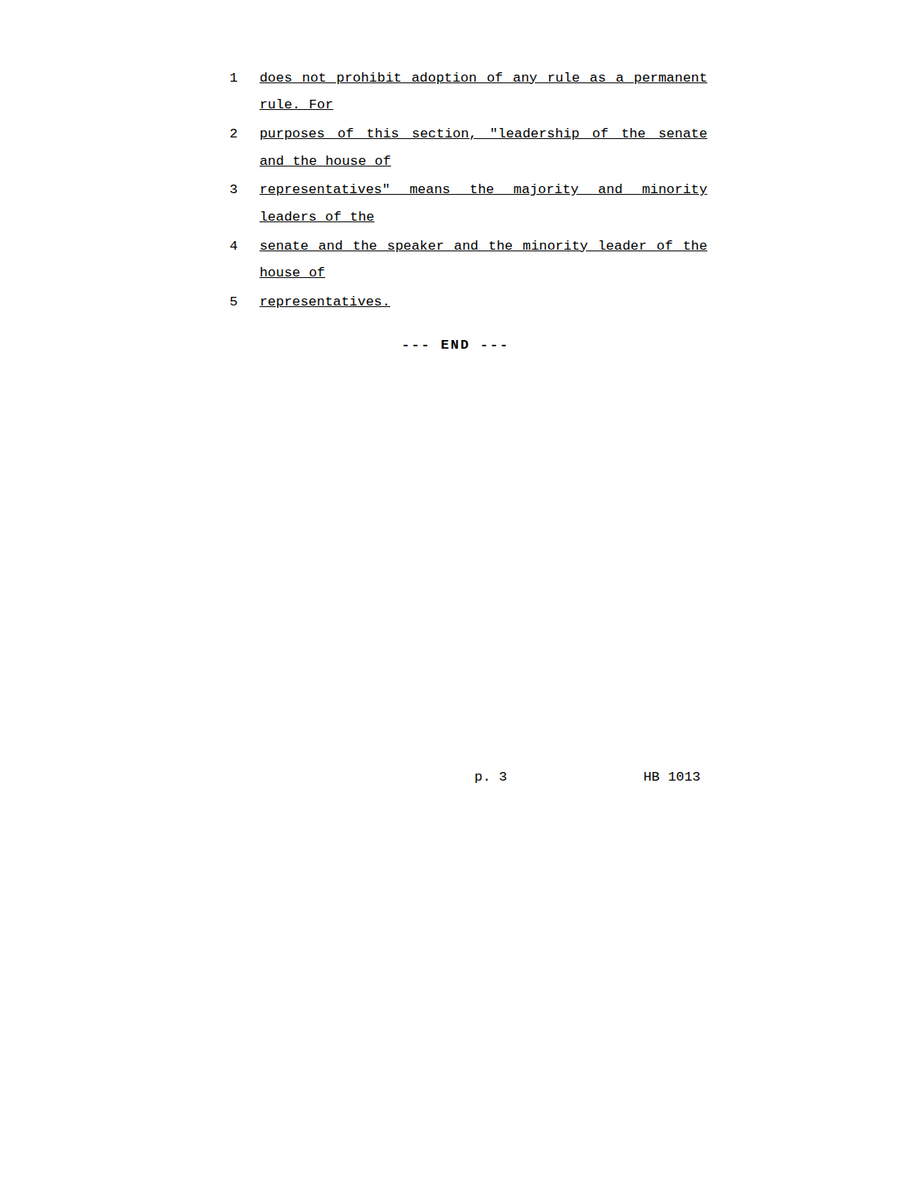| 1 | does not prohibit adoption of any rule as a permanent rule. For |
| 2 | purposes of this section, "leadership of the senate and the house of |
| 3 | representatives" means the majority and minority leaders of the |
| 4 | senate and the speaker and the minority leader of the house of |
| 5 | representatives. |
--- END ---
p. 3
HB 1013